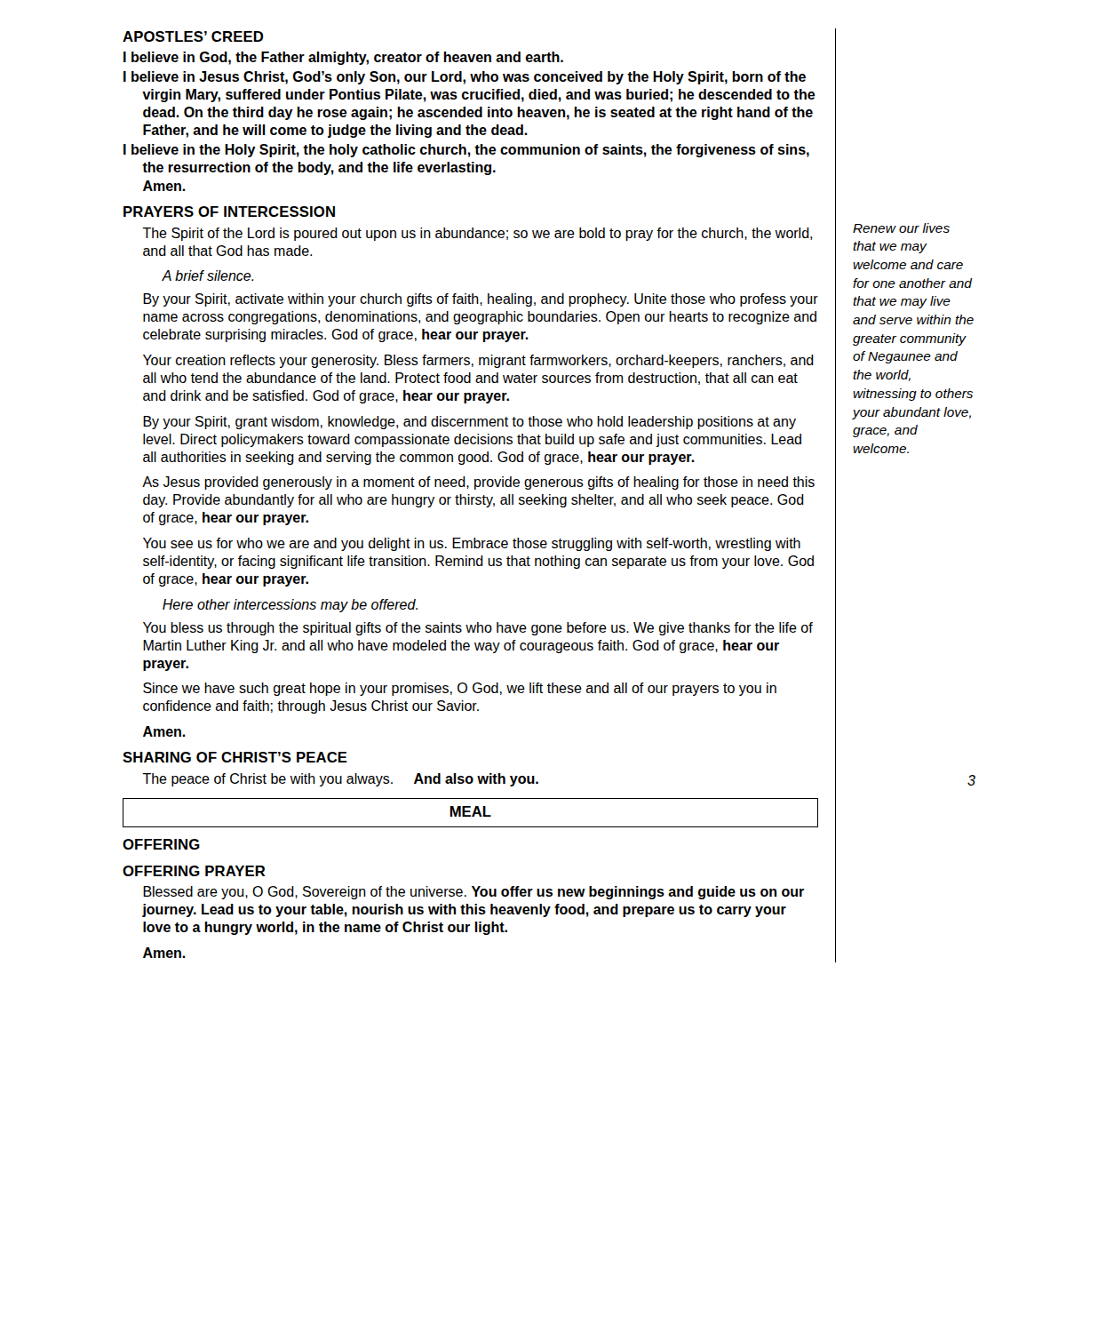APOSTLES’ CREED
I believe in God, the Father almighty, creator of heaven and earth.
I believe in Jesus Christ, God’s only Son, our Lord, who was conceived by the Holy Spirit, born of the virgin Mary, suffered under Pontius Pilate, was crucified, died, and was buried; he descended to the dead. On the third day he rose again; he ascended into heaven, he is seated at the right hand of the Father, and he will come to judge the living and the dead.
I believe in the Holy Spirit, the holy catholic church, the communion of saints, the forgiveness of sins, the resurrection of the body, and the life everlasting.
Amen.
PRAYERS OF INTERCESSION
The Spirit of the Lord is poured out upon us in abundance; so we are bold to pray for the church, the world, and all that God has made.
A brief silence.
By your Spirit, activate within your church gifts of faith, healing, and prophecy. Unite those who profess your name across congregations, denominations, and geographic boundaries. Open our hearts to recognize and celebrate surprising miracles. God of grace, hear our prayer.
Your creation reflects your generosity. Bless farmers, migrant farmworkers, orchard-keepers, ranchers, and all who tend the abundance of the land. Protect food and water sources from destruction, that all can eat and drink and be satisfied. God of grace, hear our prayer.
By your Spirit, grant wisdom, knowledge, and discernment to those who hold leadership positions at any level. Direct policymakers toward compassionate decisions that build up safe and just communities. Lead all authorities in seeking and serving the common good. God of grace, hear our prayer.
As Jesus provided generously in a moment of need, provide generous gifts of healing for those in need this day. Provide abundantly for all who are hungry or thirsty, all seeking shelter, and all who seek peace. God of grace, hear our prayer.
You see us for who we are and you delight in us. Embrace those struggling with self-worth, wrestling with self-identity, or facing significant life transition. Remind us that nothing can separate us from your love. God of grace, hear our prayer.
Here other intercessions may be offered.
You bless us through the spiritual gifts of the saints who have gone before us. We give thanks for the life of Martin Luther King Jr. and all who have modeled the way of courageous faith. God of grace, hear our prayer.
Since we have such great hope in your promises, O God, we lift these and all of our prayers to you in confidence and faith; through Jesus Christ our Savior.
Amen.
SHARING OF CHRIST’S PEACE
The peace of Christ be with you always. And also with you.
MEAL
OFFERING
OFFERING PRAYER
Blessed are you, O God, Sovereign of the universe. You offer us new beginnings and guide us on our journey. Lead us to your table, nourish us with this heavenly food, and prepare us to carry your love to a hungry world, in the name of Christ our light.
Amen.
Renew our lives that we may welcome and care for one another and that we may live and serve within the greater community of Negaunee and the world, witnessing to others your abundant love, grace, and welcome.
3